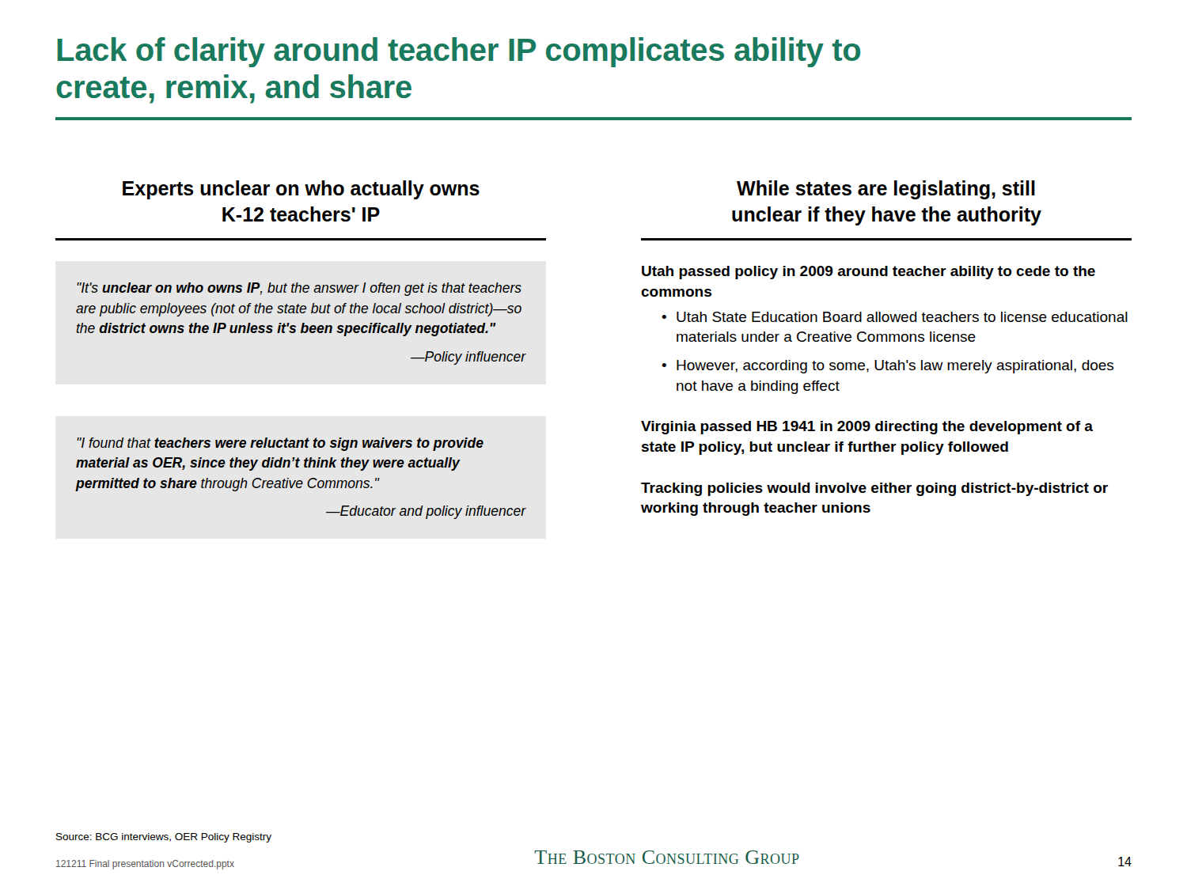Lack of clarity around teacher IP complicates ability to
create, remix, and share
Experts unclear on who actually owns
K-12 teachers' IP
"It's unclear on who owns IP, but the answer I often get is that teachers are public employees (not of the state but of the local school district)—so the district owns the IP unless it's been specifically negotiated." —Policy influencer
"I found that teachers were reluctant to sign waivers to provide material as OER, since they didn’t think they were actually permitted to share through Creative Commons." —Educator and policy influencer
While states are legislating, still
unclear if they have the authority
Utah passed policy in 2009 around teacher ability to cede to the commons
Utah State Education Board allowed teachers to license educational materials under a Creative Commons license
However, according to some, Utah's law merely aspirational, does not have a binding effect
Virginia passed HB 1941 in 2009 directing the development of a state IP policy, but unclear if further policy followed
Tracking policies would involve either going district-by-district or working through teacher unions
Source: BCG interviews, OER Policy Registry
121211 Final presentation vCorrected.pptx
The Boston Consulting Group
14